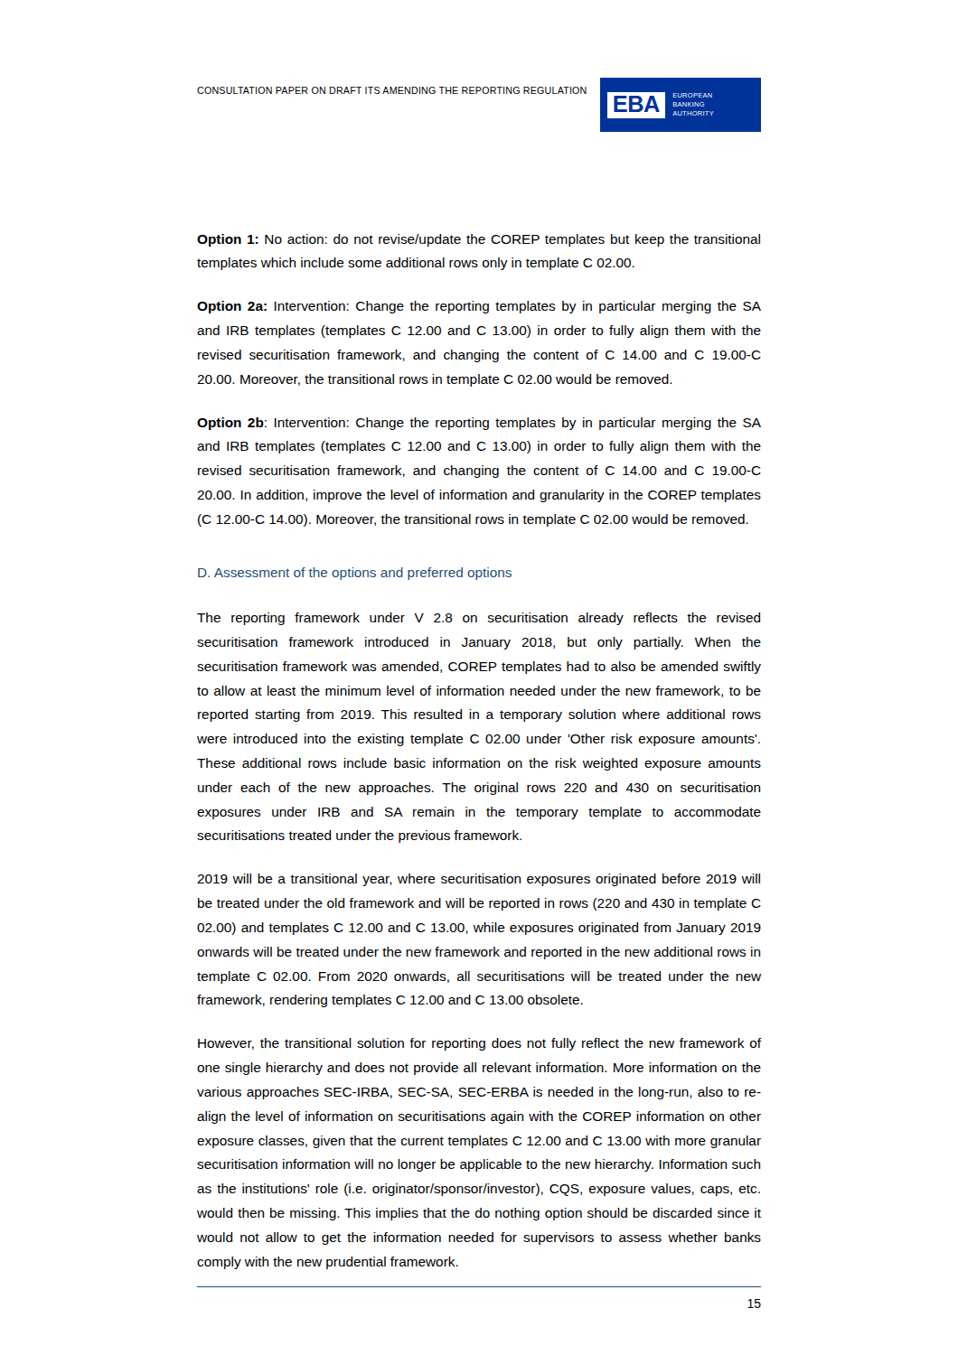Consultation Paper on Draft ITS Amending the Reporting Regulation
EBA
EUROPEAN
BANKING
AUTHORITY
Option 1: No action: do not revise/update the COREP templates but keep the transitional templates which include some additional rows only in template C 02.00.
Option 2a: Intervention: Change the reporting templates by in particular merging the SA and IRB templates (templates C 12.00 and C 13.00) in order to fully align them with the revised securitisation framework, and changing the content of C 14.00 and C 19.00-C 20.00. Moreover, the transitional rows in template C 02.00 would be removed.
Option 2b: Intervention: Change the reporting templates by in particular merging the SA and IRB templates (templates C 12.00 and C 13.00) in order to fully align them with the revised securitisation framework, and changing the content of C 14.00 and C 19.00-C 20.00. In addition, improve the level of information and granularity in the COREP templates (C 12.00-C 14.00). Moreover, the transitional rows in template C 02.00 would be removed.
D. Assessment of the options and preferred options
The reporting framework under V 2.8 on securitisation already reflects the revised securitisation framework introduced in January 2018, but only partially. When the securitisation framework was amended, COREP templates had to also be amended swiftly to allow at least the minimum level of information needed under the new framework, to be reported starting from 2019. This resulted in a temporary solution where additional rows were introduced into the existing template C 02.00 under 'Other risk exposure amounts'. These additional rows include basic information on the risk weighted exposure amounts under each of the new approaches. The original rows 220 and 430 on securitisation exposures under IRB and SA remain in the temporary template to accommodate securitisations treated under the previous framework.
2019 will be a transitional year, where securitisation exposures originated before 2019 will be treated under the old framework and will be reported in rows (220 and 430 in template C 02.00) and templates C 12.00 and C 13.00, while exposures originated from January 2019 onwards will be treated under the new framework and reported in the new additional rows in template C 02.00. From 2020 onwards, all securitisations will be treated under the new framework, rendering templates C 12.00 and C 13.00 obsolete.
However, the transitional solution for reporting does not fully reflect the new framework of one single hierarchy and does not provide all relevant information. More information on the various approaches SEC-IRBA, SEC-SA, SEC-ERBA is needed in the long-run, also to re-align the level of information on securitisations again with the COREP information on other exposure classes, given that the current templates C 12.00 and C 13.00 with more granular securitisation information will no longer be applicable to the new hierarchy. Information such as the institutions' role (i.e. originator/sponsor/investor), CQS, exposure values, caps, etc. would then be missing. This implies that the do nothing option should be discarded since it would not allow to get the information needed for supervisors to assess whether banks comply with the new prudential framework.
15